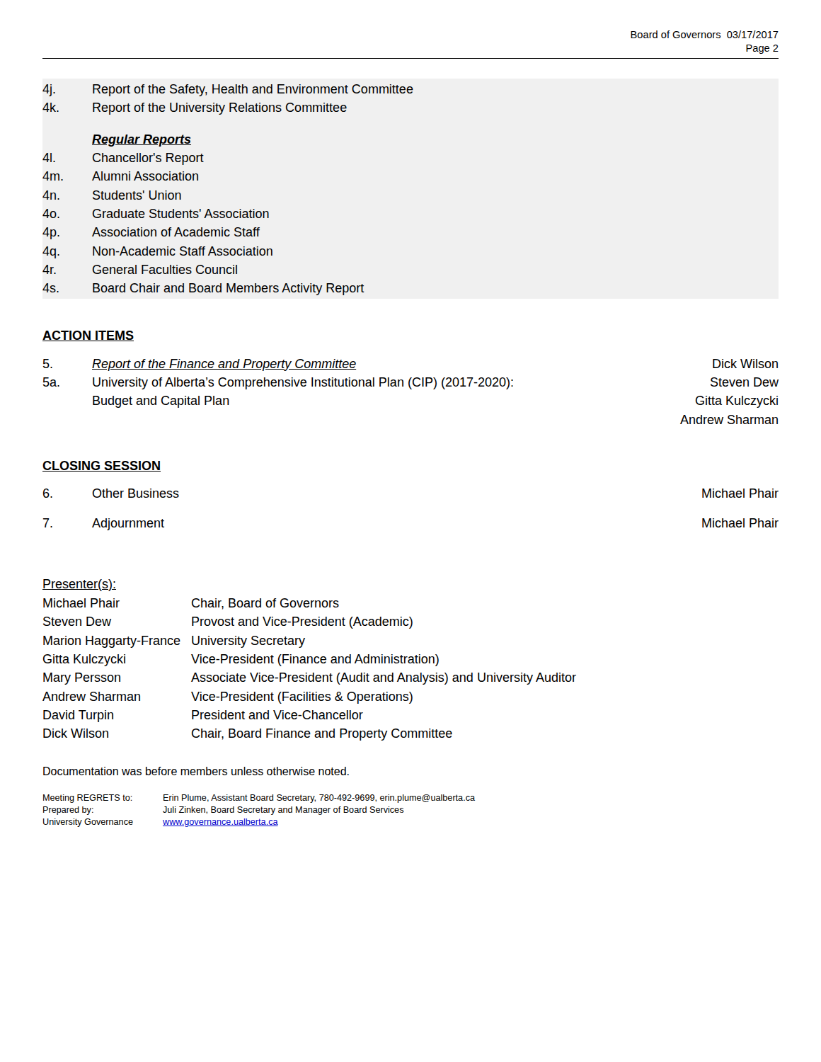Board of Governors 03/17/2017
Page 2
| 4j. | Report of the Safety, Health and Environment Committee |
| 4k. | Report of the University Relations Committee |
| | Regular Reports |
| 4l. | Chancellor's Report |
| 4m. | Alumni Association |
| 4n. | Students' Union |
| 4o. | Graduate Students' Association |
| 4p. | Association of Academic Staff |
| 4q. | Non-Academic Staff Association |
| 4r. | General Faculties Council |
| 4s. | Board Chair and Board Members Activity Report |
ACTION ITEMS
| 5. | Report of the Finance and Property Committee | Dick Wilson |
| 5a. | University of Alberta’s Comprehensive Institutional Plan (CIP) (2017-2020): | Steven Dew |
| | Budget and Capital Plan | Gitta Kulczycki |
| | | Andrew Sharman |
CLOSING SESSION
| 6. | Other Business | Michael Phair |
| 7. | Adjournment | Michael Phair |
Presenter(s):
| Michael Phair | Chair, Board of Governors |
| Steven Dew | Provost and Vice-President (Academic) |
| Marion Haggarty-France | University Secretary |
| Gitta Kulczycki | Vice-President (Finance and Administration) |
| Mary Persson | Associate Vice-President (Audit and Analysis) and University Auditor |
| Andrew Sharman | Vice-President (Facilities & Operations) |
| David Turpin | President and Vice-Chancellor |
| Dick Wilson | Chair, Board Finance and Property Committee |
Documentation was before members unless otherwise noted.
| Meeting REGRETS to: | Erin Plume, Assistant Board Secretary, 780-492-9699, erin.plume@ualberta.ca |
| Prepared by: | Juli Zinken, Board Secretary and Manager of Board Services |
| University Governance | www.governance.ualberta.ca |